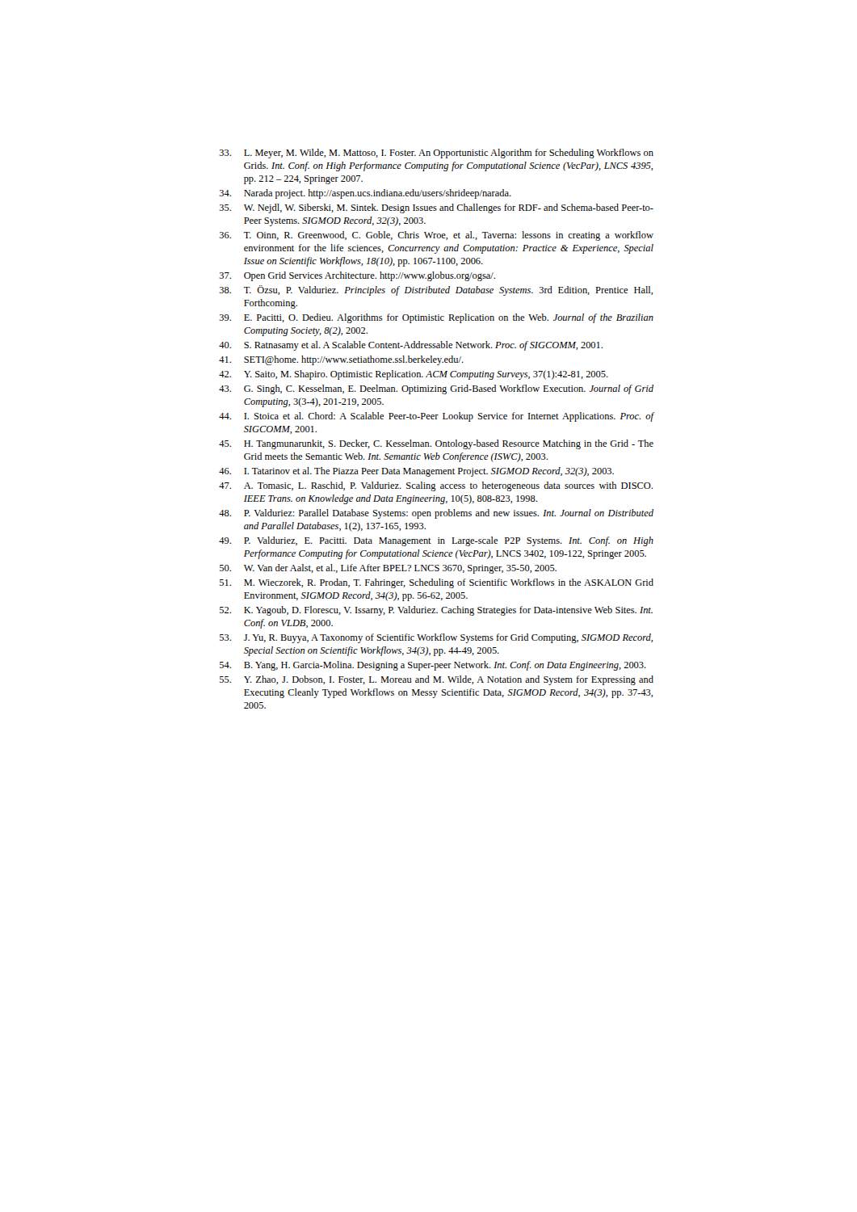33. L. Meyer, M. Wilde, M. Mattoso, I. Foster. An Opportunistic Algorithm for Scheduling Workflows on Grids. Int. Conf. on High Performance Computing for Computational Science (VecPar), LNCS 4395, pp. 212 – 224, Springer 2007.
34. Narada project. http://aspen.ucs.indiana.edu/users/shrideep/narada.
35. W. Nejdl, W. Siberski, M. Sintek. Design Issues and Challenges for RDF- and Schema-based Peer-to-Peer Systems. SIGMOD Record, 32(3), 2003.
36. T. Oinn, R. Greenwood, C. Goble, Chris Wroe, et al., Taverna: lessons in creating a workflow environment for the life sciences, Concurrency and Computation: Practice & Experience, Special Issue on Scientific Workflows, 18(10), pp. 1067-1100, 2006.
37. Open Grid Services Architecture. http://www.globus.org/ogsa/.
38. T. Özsu, P. Valduriez. Principles of Distributed Database Systems. 3rd Edition, Prentice Hall, Forthcoming.
39. E. Pacitti, O. Dedieu. Algorithms for Optimistic Replication on the Web. Journal of the Brazilian Computing Society, 8(2), 2002.
40. S. Ratnasamy et al. A Scalable Content-Addressable Network. Proc. of SIGCOMM, 2001.
41. SETI@home. http://www.setiathome.ssl.berkeley.edu/.
42. Y. Saito, M. Shapiro. Optimistic Replication. ACM Computing Surveys, 37(1):42-81, 2005.
43. G. Singh, C. Kesselman, E. Deelman. Optimizing Grid-Based Workflow Execution. Journal of Grid Computing, 3(3-4), 201-219, 2005.
44. I. Stoica et al. Chord: A Scalable Peer-to-Peer Lookup Service for Internet Applications. Proc. of SIGCOMM, 2001.
45. H. Tangmunarunkit, S. Decker, C. Kesselman. Ontology-based Resource Matching in the Grid - The Grid meets the Semantic Web. Int. Semantic Web Conference (ISWC), 2003.
46. I. Tatarinov et al. The Piazza Peer Data Management Project. SIGMOD Record, 32(3), 2003.
47. A. Tomasic, L. Raschid, P. Valduriez. Scaling access to heterogeneous data sources with DISCO. IEEE Trans. on Knowledge and Data Engineering, 10(5), 808-823, 1998.
48. P. Valduriez: Parallel Database Systems: open problems and new issues. Int. Journal on Distributed and Parallel Databases, 1(2), 137-165, 1993.
49. P. Valduriez, E. Pacitti. Data Management in Large-scale P2P Systems. Int. Conf. on High Performance Computing for Computational Science (VecPar), LNCS 3402, 109-122, Springer 2005.
50. W. Van der Aalst, et al., Life After BPEL? LNCS 3670, Springer, 35-50, 2005.
51. M. Wieczorek, R. Prodan, T. Fahringer, Scheduling of Scientific Workflows in the ASKALON Grid Environment, SIGMOD Record, 34(3), pp. 56-62, 2005.
52. K. Yagoub, D. Florescu, V. Issarny, P. Valduriez. Caching Strategies for Data-intensive Web Sites. Int. Conf. on VLDB, 2000.
53. J. Yu, R. Buyya, A Taxonomy of Scientific Workflow Systems for Grid Computing, SIGMOD Record, Special Section on Scientific Workflows, 34(3), pp. 44-49, 2005.
54. B. Yang, H. Garcia-Molina. Designing a Super-peer Network. Int. Conf. on Data Engineering, 2003.
55. Y. Zhao, J. Dobson, I. Foster, L. Moreau and M. Wilde, A Notation and System for Expressing and Executing Cleanly Typed Workflows on Messy Scientific Data, SIGMOD Record, 34(3), pp. 37-43, 2005.